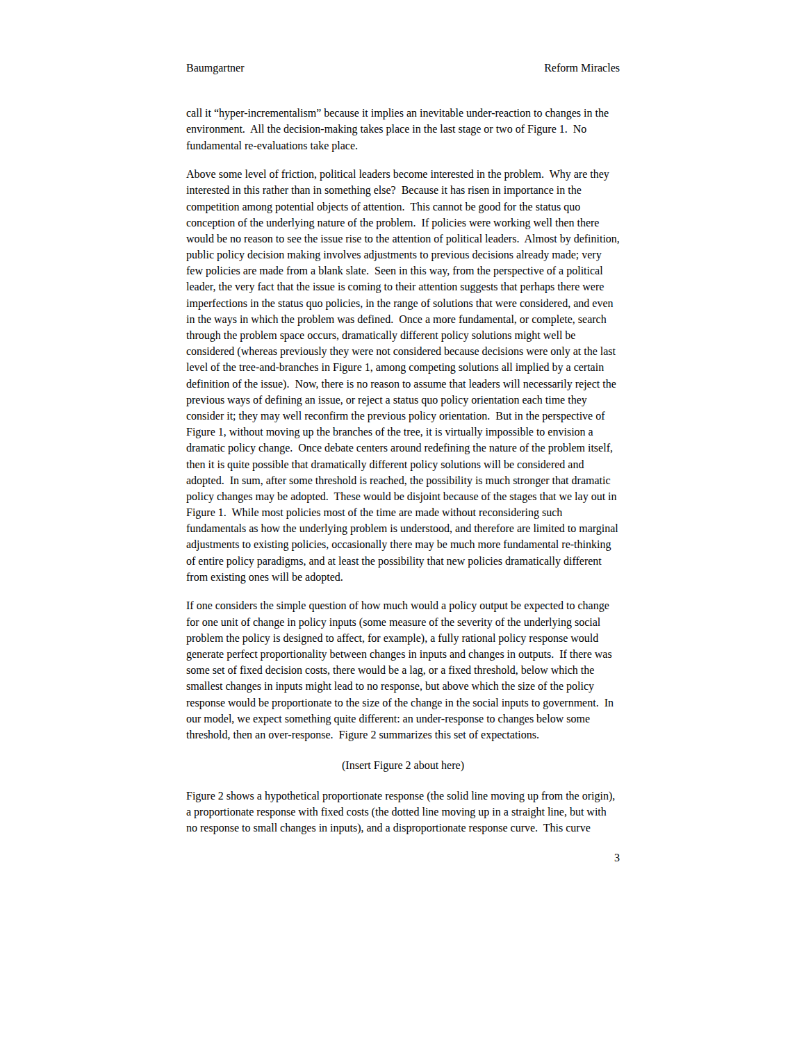Baumgartner Reform Miracles
call it “hyper-incrementalism” because it implies an inevitable under-reaction to changes in the environment. All the decision-making takes place in the last stage or two of Figure 1. No fundamental re-evaluations take place.
Above some level of friction, political leaders become interested in the problem. Why are they interested in this rather than in something else? Because it has risen in importance in the competition among potential objects of attention. This cannot be good for the status quo conception of the underlying nature of the problem. If policies were working well then there would be no reason to see the issue rise to the attention of political leaders. Almost by definition, public policy decision making involves adjustments to previous decisions already made; very few policies are made from a blank slate. Seen in this way, from the perspective of a political leader, the very fact that the issue is coming to their attention suggests that perhaps there were imperfections in the status quo policies, in the range of solutions that were considered, and even in the ways in which the problem was defined. Once a more fundamental, or complete, search through the problem space occurs, dramatically different policy solutions might well be considered (whereas previously they were not considered because decisions were only at the last level of the tree-and-branches in Figure 1, among competing solutions all implied by a certain definition of the issue). Now, there is no reason to assume that leaders will necessarily reject the previous ways of defining an issue, or reject a status quo policy orientation each time they consider it; they may well reconfirm the previous policy orientation. But in the perspective of Figure 1, without moving up the branches of the tree, it is virtually impossible to envision a dramatic policy change. Once debate centers around redefining the nature of the problem itself, then it is quite possible that dramatically different policy solutions will be considered and adopted. In sum, after some threshold is reached, the possibility is much stronger that dramatic policy changes may be adopted. These would be disjoint because of the stages that we lay out in Figure 1. While most policies most of the time are made without reconsidering such fundamentals as how the underlying problem is understood, and therefore are limited to marginal adjustments to existing policies, occasionally there may be much more fundamental re-thinking of entire policy paradigms, and at least the possibility that new policies dramatically different from existing ones will be adopted.
If one considers the simple question of how much would a policy output be expected to change for one unit of change in policy inputs (some measure of the severity of the underlying social problem the policy is designed to affect, for example), a fully rational policy response would generate perfect proportionality between changes in inputs and changes in outputs. If there was some set of fixed decision costs, there would be a lag, or a fixed threshold, below which the smallest changes in inputs might lead to no response, but above which the size of the policy response would be proportionate to the size of the change in the social inputs to government. In our model, we expect something quite different: an under-response to changes below some threshold, then an over-response. Figure 2 summarizes this set of expectations.
(Insert Figure 2 about here)
Figure 2 shows a hypothetical proportionate response (the solid line moving up from the origin), a proportionate response with fixed costs (the dotted line moving up in a straight line, but with no response to small changes in inputs), and a disproportionate response curve. This curve
3